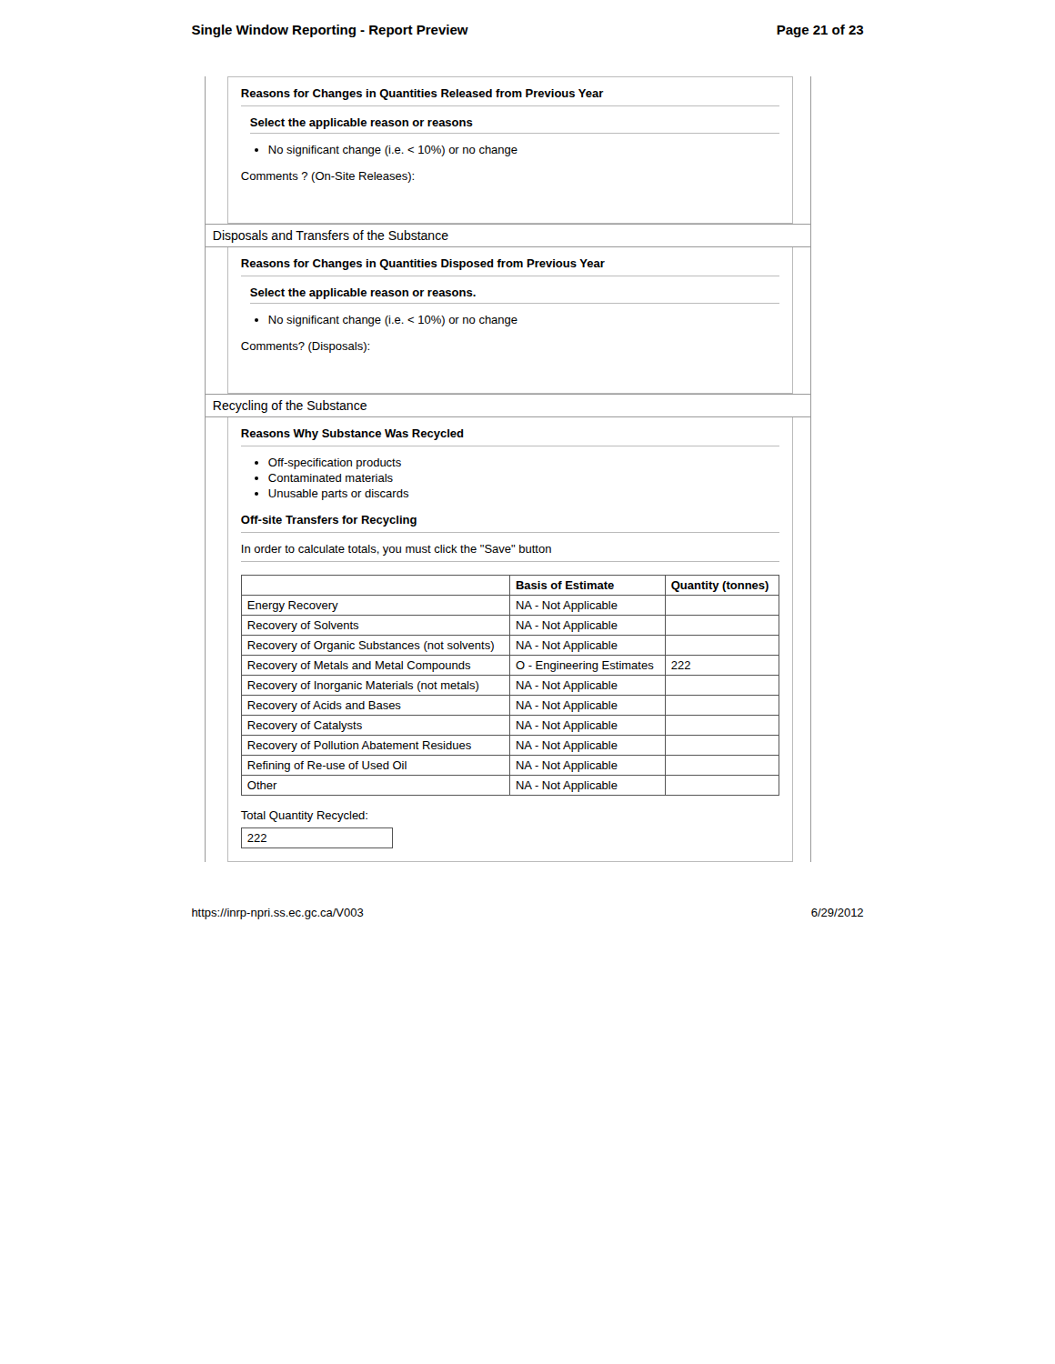Single Window Reporting - Report Preview
Page 21 of 23
Reasons for Changes in Quantities Released from Previous Year
Select the applicable reason or reasons
No significant change (i.e. < 10%) or no change
Comments ? (On-Site Releases):
Disposals and Transfers of the Substance
Reasons for Changes in Quantities Disposed from Previous Year
Select the applicable reason or reasons.
No significant change (i.e. < 10%) or no change
Comments? (Disposals):
Recycling of the Substance
Reasons Why Substance Was Recycled
Off-specification products
Contaminated materials
Unusable parts or discards
Off-site Transfers for Recycling
In order to calculate totals, you must click the "Save" button
| | Basis of Estimate | Quantity (tonnes) |
| --- | --- | --- |
| Energy Recovery | NA - Not Applicable | |
| Recovery of Solvents | NA - Not Applicable | |
| Recovery of Organic Substances (not solvents) | NA - Not Applicable | |
| Recovery of Metals and Metal Compounds | O - Engineering Estimates | 222 |
| Recovery of Inorganic Materials (not metals) | NA - Not Applicable | |
| Recovery of Acids and Bases | NA - Not Applicable | |
| Recovery of Catalysts | NA - Not Applicable | |
| Recovery of Pollution Abatement Residues | NA - Not Applicable | |
| Refining of Re-use of Used Oil | NA - Not Applicable | |
| Other | NA - Not Applicable | |
Total Quantity Recycled:
222
https://inrp-npri.ss.ec.gc.ca/V003
6/29/2012